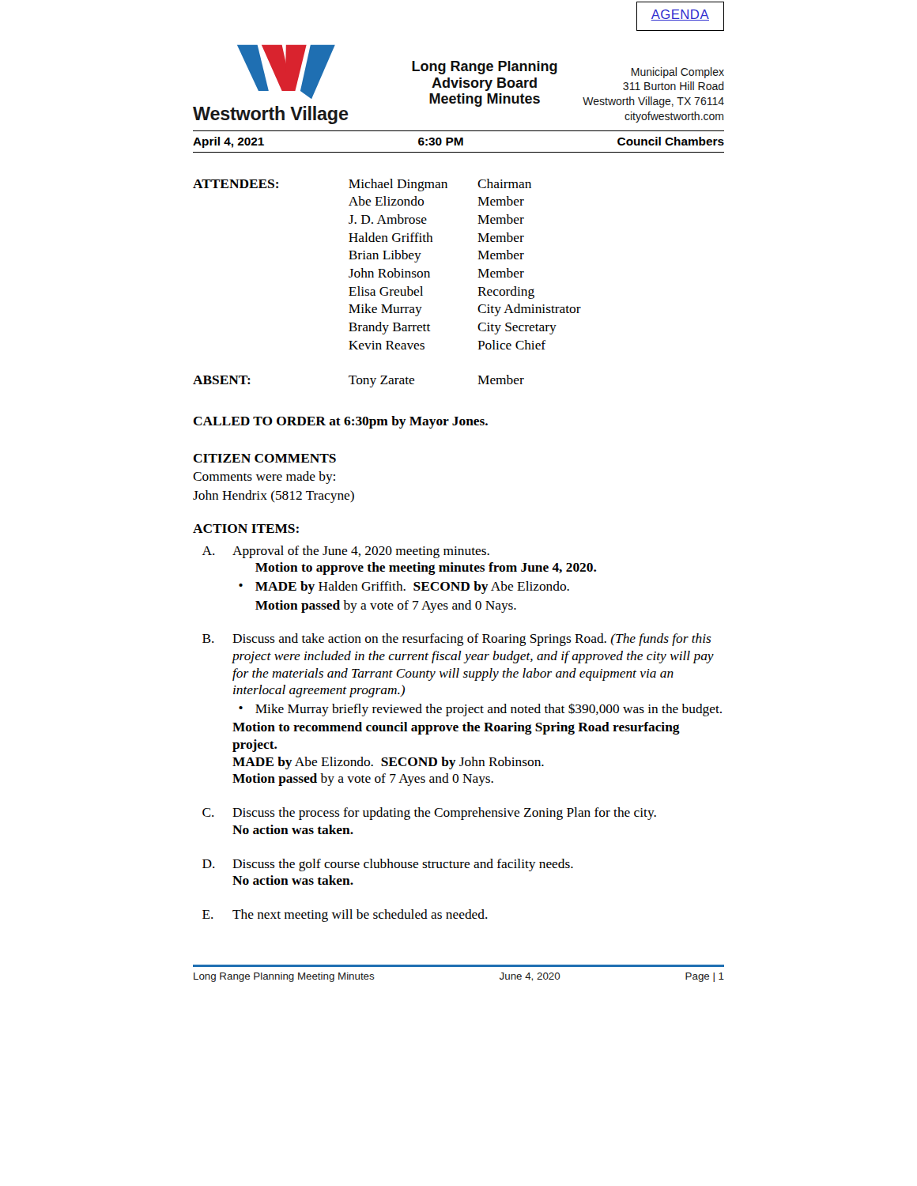AGENDA
Westworth Village
Long Range Planning Advisory Board
Meeting Minutes
Municipal Complex
311 Burton Hill Road
Westworth Village, TX 76114
cityofwestworth.com
April 4, 2021
6:30 PM
Council Chambers
| ATTENDEES: | Michael Dingman | Chairman |
| | Abe Elizondo | Member |
| | J. D. Ambrose | Member |
| | Halden Griffith | Member |
| | Brian Libbey | Member |
| | John Robinson | Member |
| | Elisa Greubel | Recording |
| | Mike Murray | City Administrator |
| | Brandy Barrett | City Secretary |
| | Kevin Reaves | Police Chief |
| ABSENT: | Tony Zarate | Member |
CALLED TO ORDER at 6:30pm by Mayor Jones.
CITIZEN COMMENTS
Comments were made by:
John Hendrix (5812 Tracyne)
ACTION ITEMS:
A. Approval of the June 4, 2020 meeting minutes.
Motion to approve the meeting minutes from June 4, 2020.
MADE by Halden Griffith. SECOND by Abe Elizondo.
Motion passed by a vote of 7 Ayes and 0 Nays.
B. Discuss and take action on the resurfacing of Roaring Springs Road. (The funds for this project were included in the current fiscal year budget, and if approved the city will pay for the materials and Tarrant County will supply the labor and equipment via an interlocal agreement program.)
Mike Murray briefly reviewed the project and noted that $390,000 was in the budget.
Motion to recommend council approve the Roaring Spring Road resurfacing project.
MADE by Abe Elizondo. SECOND by John Robinson.
Motion passed by a vote of 7 Ayes and 0 Nays.
C. Discuss the process for updating the Comprehensive Zoning Plan for the city.
No action was taken.
D. Discuss the golf course clubhouse structure and facility needs.
No action was taken.
E. The next meeting will be scheduled as needed.
Long Range Planning Meeting Minutes
June 4, 2020
Page | 1